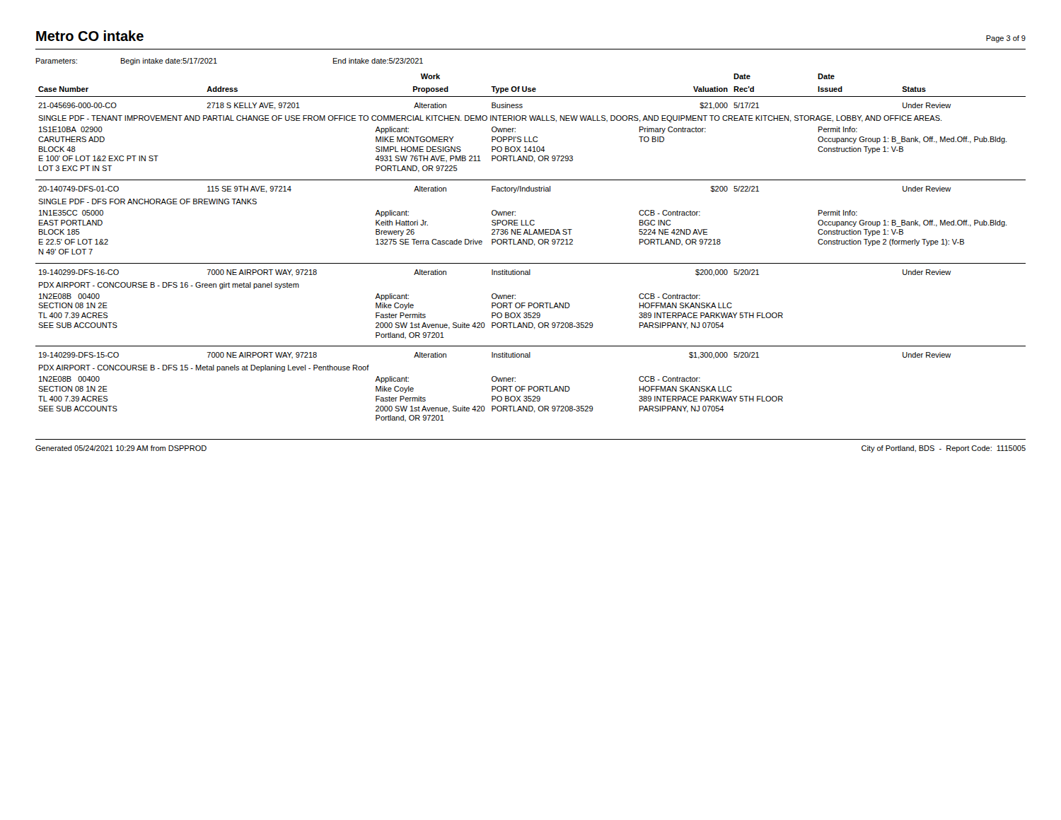Metro CO intake
Page 3 of 9
Parameters:
Begin intake date:5/17/2021
End intake date:5/23/2021
| | | Work | | | Date | Date | |
| --- | --- | --- | --- | --- | --- | --- | --- |
| Case Number | Address | Proposed | Type Of Use | Valuation | Rec'd | Issued | Status |
| 21-045696-000-00-CO | 2718 S KELLY AVE, 97201 | Alteration | Business | $21,000 | 5/17/21 | | Under Review |
| SINGLE PDF - TENANT IMPROVEMENT AND PARTIAL CHANGE OF USE FROM OFFICE TO COMMERCIAL KITCHEN. DEMO INTERIOR WALLS, NEW WALLS, DOORS, AND EQUIPMENT TO CREATE KITCHEN, STORAGE, LOBBY, AND OFFICE AREAS. |
| 1S1E10BA 02900 CARUTHERS ADD BLOCK 48 E 100' OF LOT 1&2 EXC PT IN ST LOT 3 EXC PT IN ST | Applicant: MIKE MONTGOMERY SIMPL HOME DESIGNS 4931 SW 76TH AVE, PMB 211 PORTLAND, OR 97225 | Owner: POPPI'S LLC PO BOX 14104 PORTLAND, OR 97293 | Primary Contractor: TO BID | Permit Info: Occupancy Group 1: B_Bank, Off., Med.Off., Pub.Bldg. Construction Type 1: V-B |
| 20-140749-DFS-01-CO | 115 SE 9TH AVE, 97214 | Alteration | Factory/Industrial | $200 | 5/22/21 | | Under Review |
| SINGLE PDF - DFS FOR ANCHORAGE OF BREWING TANKS |
| 1N1E35CC 05000 EAST PORTLAND BLOCK 185 E 22.5' OF LOT 1&2 N 49' OF LOT 7 | Applicant: Keith Hattori Jr. Brewery 26 13275 SE Terra Cascade Drive | Owner: SPORE LLC 2736 NE ALAMEDA ST PORTLAND, OR 97212 | CCB - Contractor: BGC INC 5224 NE 42ND AVE PORTLAND, OR 97218 | Permit Info: Occupancy Group 1: B_Bank, Off., Med.Off., Pub.Bldg. Construction Type 1: V-B Construction Type 2 (formerly Type 1): V-B |
| 19-140299-DFS-16-CO | 7000 NE AIRPORT WAY, 97218 | Alteration | Institutional | $200,000 | 5/20/21 | | Under Review |
| PDX AIRPORT - CONCOURSE B - DFS 16 - Green girt metal panel system |
| 1N2E08B 00400 SECTION 08 1N 2E TL 400 7.39 ACRES SEE SUB ACCOUNTS | Applicant: Mike Coyle Faster Permits 2000 SW 1st Avenue, Suite 420 Portland, OR 97201 | Owner: PORT OF PORTLAND PO BOX 3529 PORTLAND, OR 97208-3529 | CCB - Contractor: HOFFMAN SKANSKA LLC 389 INTERPACE PARKWAY 5TH FLOOR PARSIPPANY, NJ 07054 | |
| 19-140299-DFS-15-CO | 7000 NE AIRPORT WAY, 97218 | Alteration | Institutional | $1,300,000 | 5/20/21 | | Under Review |
| PDX AIRPORT - CONCOURSE B - DFS 15 - Metal panels at Deplaning Level - Penthouse Roof |
| 1N2E08B 00400 SECTION 08 1N 2E TL 400 7.39 ACRES SEE SUB ACCOUNTS | Applicant: Mike Coyle Faster Permits 2000 SW 1st Avenue, Suite 420 Portland, OR 97201 | Owner: PORT OF PORTLAND PO BOX 3529 PORTLAND, OR 97208-3529 | CCB - Contractor: HOFFMAN SKANSKA LLC 389 INTERPACE PARKWAY 5TH FLOOR PARSIPPANY, NJ 07054 | |
Generated 05/24/2021 10:29 AM from DSPPROD
City of Portland, BDS - Report Code: 1115005